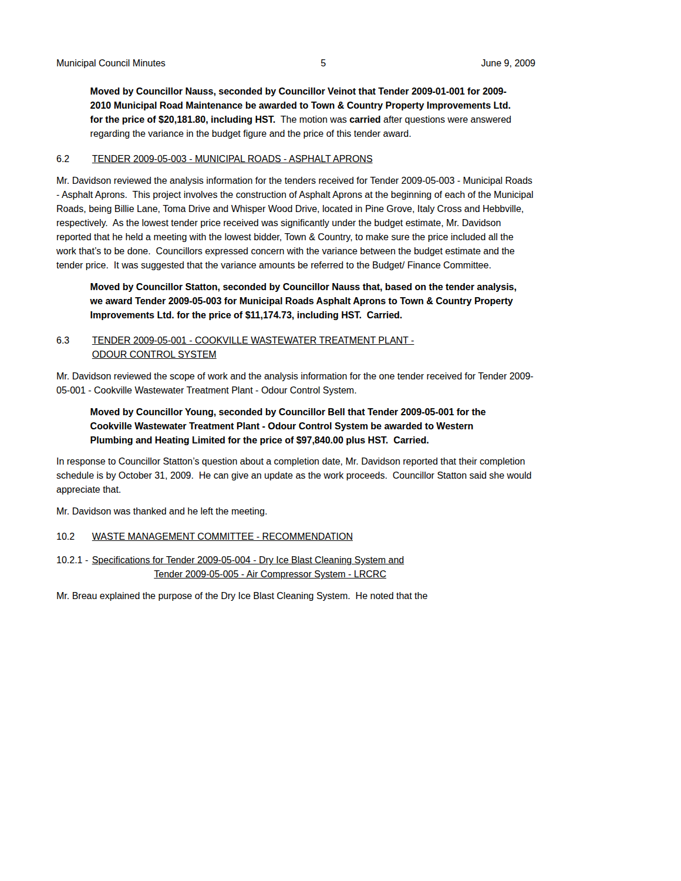Municipal Council Minutes 5 June 9, 2009
Moved by Councillor Nauss, seconded by Councillor Veinot that Tender 2009-01-001 for 2009-2010 Municipal Road Maintenance be awarded to Town & Country Property Improvements Ltd. for the price of $20,181.80, including HST. The motion was carried after questions were answered regarding the variance in the budget figure and the price of this tender award.
6.2 TENDER 2009-05-003 - MUNICIPAL ROADS - ASPHALT APRONS
Mr. Davidson reviewed the analysis information for the tenders received for Tender 2009-05-003 - Municipal Roads - Asphalt Aprons. This project involves the construction of Asphalt Aprons at the beginning of each of the Municipal Roads, being Billie Lane, Toma Drive and Whisper Wood Drive, located in Pine Grove, Italy Cross and Hebbville, respectively. As the lowest tender price received was significantly under the budget estimate, Mr. Davidson reported that he held a meeting with the lowest bidder, Town & Country, to make sure the price included all the work that’s to be done. Councillors expressed concern with the variance between the budget estimate and the tender price. It was suggested that the variance amounts be referred to the Budget/ Finance Committee.
Moved by Councillor Statton, seconded by Councillor Nauss that, based on the tender analysis, we award Tender 2009-05-003 for Municipal Roads Asphalt Aprons to Town & Country Property Improvements Ltd. for the price of $11,174.73, including HST. Carried.
6.3 TENDER 2009-05-001 - COOKVILLE WASTEWATER TREATMENT PLANT -
ODOUR CONTROL SYSTEM
Mr. Davidson reviewed the scope of work and the analysis information for the one tender received for Tender 2009-05-001 - Cookville Wastewater Treatment Plant - Odour Control System.
Moved by Councillor Young, seconded by Councillor Bell that Tender 2009-05-001 for the Cookville Wastewater Treatment Plant - Odour Control System be awarded to Western Plumbing and Heating Limited for the price of $97,840.00 plus HST. Carried.
In response to Councillor Statton’s question about a completion date, Mr. Davidson reported that their completion schedule is by October 31, 2009. He can give an update as the work proceeds. Councillor Statton said she would appreciate that.
Mr. Davidson was thanked and he left the meeting.
10.2 WASTE MANAGEMENT COMMITTEE - RECOMMENDATION
10.2.1 - Specifications for Tender 2009-05-004 - Dry Ice Blast Cleaning System and Tender 2009-05-005 - Air Compressor System - LRCRC
Mr. Breau explained the purpose of the Dry Ice Blast Cleaning System. He noted that the